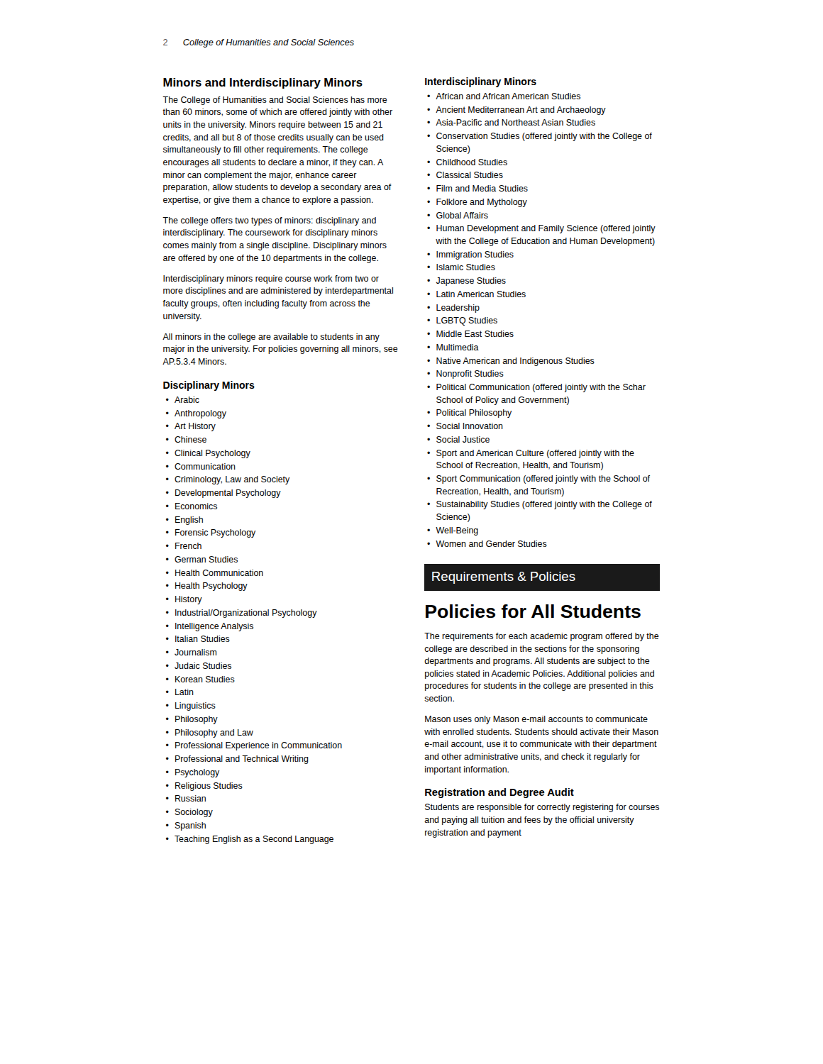2 College of Humanities and Social Sciences
Minors and Interdisciplinary Minors
The College of Humanities and Social Sciences has more than 60 minors, some of which are offered jointly with other units in the university. Minors require between 15 and 21 credits, and all but 8 of those credits usually can be used simultaneously to fill other requirements. The college encourages all students to declare a minor, if they can. A minor can complement the major, enhance career preparation, allow students to develop a secondary area of expertise, or give them a chance to explore a passion.
The college offers two types of minors: disciplinary and interdisciplinary. The coursework for disciplinary minors comes mainly from a single discipline. Disciplinary minors are offered by one of the 10 departments in the college.
Interdisciplinary minors require course work from two or more disciplines and are administered by interdepartmental faculty groups, often including faculty from across the university.
All minors in the college are available to students in any major in the university. For policies governing all minors, see AP.5.3.4 Minors.
Disciplinary Minors
Arabic
Anthropology
Art History
Chinese
Clinical Psychology
Communication
Criminology, Law and Society
Developmental Psychology
Economics
English
Forensic Psychology
French
German Studies
Health Communication
Health Psychology
History
Industrial/Organizational Psychology
Intelligence Analysis
Italian Studies
Journalism
Judaic Studies
Korean Studies
Latin
Linguistics
Philosophy
Philosophy and Law
Professional Experience in Communication
Professional and Technical Writing
Psychology
Religious Studies
Russian
Sociology
Spanish
Teaching English as a Second Language
Interdisciplinary Minors
African and African American Studies
Ancient Mediterranean Art and Archaeology
Asia-Pacific and Northeast Asian Studies
Conservation Studies (offered jointly with the College of Science)
Childhood Studies
Classical Studies
Film and Media Studies
Folklore and Mythology
Global Affairs
Human Development and Family Science (offered jointly with the College of Education and Human Development)
Immigration Studies
Islamic Studies
Japanese Studies
Latin American Studies
Leadership
LGBTQ Studies
Middle East Studies
Multimedia
Native American and Indigenous Studies
Nonprofit Studies
Political Communication (offered jointly with the Schar School of Policy and Government)
Political Philosophy
Social Innovation
Social Justice
Sport and American Culture (offered jointly with the School of Recreation, Health, and Tourism)
Sport Communication (offered jointly with the School of Recreation, Health, and Tourism)
Sustainability Studies (offered jointly with the College of Science)
Well-Being
Women and Gender Studies
Requirements & Policies
Policies for All Students
The requirements for each academic program offered by the college are described in the sections for the sponsoring departments and programs. All students are subject to the policies stated in Academic Policies. Additional policies and procedures for students in the college are presented in this section.
Mason uses only Mason e-mail accounts to communicate with enrolled students. Students should activate their Mason e-mail account, use it to communicate with their department and other administrative units, and check it regularly for important information.
Registration and Degree Audit
Students are responsible for correctly registering for courses and paying all tuition and fees by the official university registration and payment